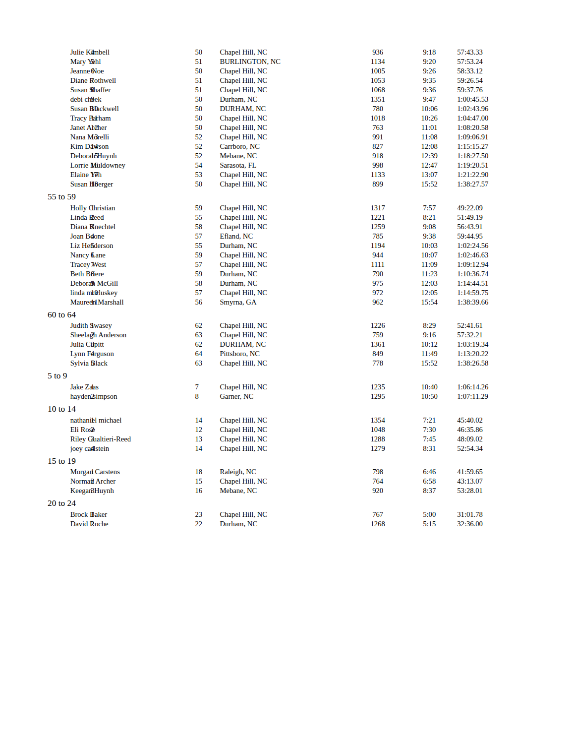| 4 | Julie Kimbell | 50 | Chapel Hill, NC | 936 | 9:18 | 57:43.33 |
| 5 | Mary Yehl | 51 | BURLINGTON, NC | 1134 | 9:20 | 57:53.24 |
| 6 | Jeanne Noe | 50 | Chapel Hill, NC | 1005 | 9:26 | 58:33.12 |
| 7 | Diane Rothwell | 51 | Chapel Hill, NC | 1053 | 9:35 | 59:26.54 |
| 8 | Susan Shaffer | 51 | Chapel Hill, NC | 1068 | 9:36 | 59:37.76 |
| 9 | debi cheek | 50 | Durham, NC | 1351 | 9:47 | 1:00:45.53 |
| 10 | Susan Blackwell | 50 | DURHAM, NC | 780 | 10:06 | 1:02:43.96 |
| 11 | Tracy Parham | 50 | Chapel Hill, NC | 1018 | 10:26 | 1:04:47.00 |
| 12 | Janet Archer | 50 | Chapel Hill, NC | 763 | 11:01 | 1:08:20.58 |
| 13 | Nana Morelli | 52 | Chapel Hill, NC | 991 | 11:08 | 1:09:06.91 |
| 14 | Kim Dawson | 52 | Carrboro, NC | 827 | 12:08 | 1:15:15.27 |
| 15 | Deborah Huynh | 52 | Mebane, NC | 918 | 12:39 | 1:18:27.50 |
| 16 | Lorrie Muldowney | 54 | Sarasota, FL | 998 | 12:47 | 1:19:20.51 |
| 17 | Elaine Yeh | 53 | Chapel Hill, NC | 1133 | 13:07 | 1:21:22.90 |
| 18 | Susan Hoerger | 50 | Chapel Hill, NC | 899 | 15:52 | 1:38:27.57 |
55 to 59
| 1 | Holly Christian | 59 | Chapel Hill, NC | 1317 | 7:57 | 49:22.09 |
| 2 | Linda Reed | 55 | Chapel Hill, NC | 1221 | 8:21 | 51:49.19 |
| 3 | Diana Knechtel | 58 | Chapel Hill, NC | 1259 | 9:08 | 56:43.91 |
| 4 | Joan Boone | 57 | Efland, NC | 785 | 9:38 | 59:44.95 |
| 5 | Liz Henderson | 55 | Durham, NC | 1194 | 10:03 | 1:02:24.56 |
| 6 | Nancy Lane | 59 | Chapel Hill, NC | 944 | 10:07 | 1:02:46.63 |
| 7 | Tracey West | 57 | Chapel Hill, NC | 1111 | 11:09 | 1:09:12.94 |
| 8 | Beth Briere | 59 | Durham, NC | 790 | 11:23 | 1:10:36.74 |
| 9 | Deborah McGill | 58 | Durham, NC | 975 | 12:03 | 1:14:44.51 |
| 10 | linda mccluskey | 57 | Chapel Hill, NC | 972 | 12:05 | 1:14:59.75 |
| 11 | Maureen Marshall | 56 | Smyrna, GA | 962 | 15:54 | 1:38:39.66 |
60 to 64
| 1 | Judith Swasey | 62 | Chapel Hill, NC | 1226 | 8:29 | 52:41.61 |
| 2 | Sheelagh Anderson | 63 | Chapel Hill, NC | 759 | 9:16 | 57:32.21 |
| 3 | Julia Cupitt | 62 | DURHAM, NC | 1361 | 10:12 | 1:03:19.34 |
| 4 | Lynn Ferguson | 64 | Pittsboro, NC | 849 | 11:49 | 1:13:20.22 |
| 5 | Sylvia Black | 63 | Chapel Hill, NC | 778 | 15:52 | 1:38:26.58 |
5 to 9
| 1 | Jake Zaas | 7 | Chapel Hill, NC | 1235 | 10:40 | 1:06:14.26 |
| 2 | hayden simpson | 8 | Garner, NC | 1295 | 10:50 | 1:07:11.29 |
10 to 14
| 1 | nathaniel michael | 14 | Chapel Hill, NC | 1354 | 7:21 | 45:40.02 |
| 2 | Eli Rose | 12 | Chapel Hill, NC | 1048 | 7:30 | 46:35.86 |
| 3 | Riley Gualtieri-Reed | 13 | Chapel Hill, NC | 1288 | 7:45 | 48:09.02 |
| 4 | joey carlstein | 14 | Chapel Hill, NC | 1279 | 8:31 | 52:54.34 |
15 to 19
| 1 | Morgan Carstens | 18 | Raleigh, NC | 798 | 6:46 | 41:59.65 |
| 2 | Norman Archer | 15 | Chapel Hill, NC | 764 | 6:58 | 43:13.07 |
| 3 | Keegan Huynh | 16 | Mebane, NC | 920 | 8:37 | 53:28.01 |
20 to 24
| 1 | Brock Baker | 23 | Chapel Hill, NC | 767 | 5:00 | 31:01.78 |
| 2 | David Roche | 22 | Durham, NC | 1268 | 5:15 | 32:36.00 |